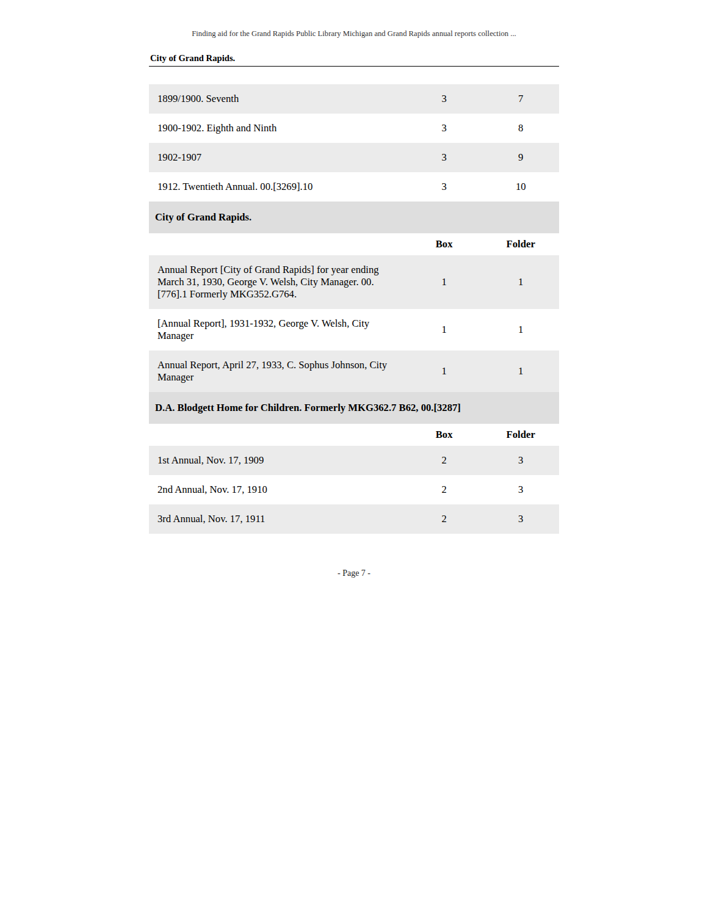Finding aid for the Grand Rapids Public Library Michigan and Grand Rapids annual reports collection ...
City of Grand Rapids.
| 1899/1900. Seventh | 3 | 7 |
| 1900-1902. Eighth and Ninth | 3 | 8 |
| 1902-1907 | 3 | 9 |
| 1912. Twentieth Annual. 00.[3269].10 | 3 | 10 |
| City of Grand Rapids. |
| | Box | Folder |
| Annual Report [City of Grand Rapids] for year ending March 31, 1930, George V. Welsh, City Manager. 00.[776].1 Formerly MKG352.G764. | 1 | 1 |
| [Annual Report], 1931-1932, George V. Welsh, City Manager | 1 | 1 |
| Annual Report, April 27, 1933, C. Sophus Johnson, City Manager | 1 | 1 |
| D.A. Blodgett Home for Children. Formerly MKG362.7 B62, 00.[3287] |
| | Box | Folder |
| 1st Annual, Nov. 17, 1909 | 2 | 3 |
| 2nd Annual, Nov. 17, 1910 | 2 | 3 |
| 3rd Annual, Nov. 17, 1911 | 2 | 3 |
- Page 7 -